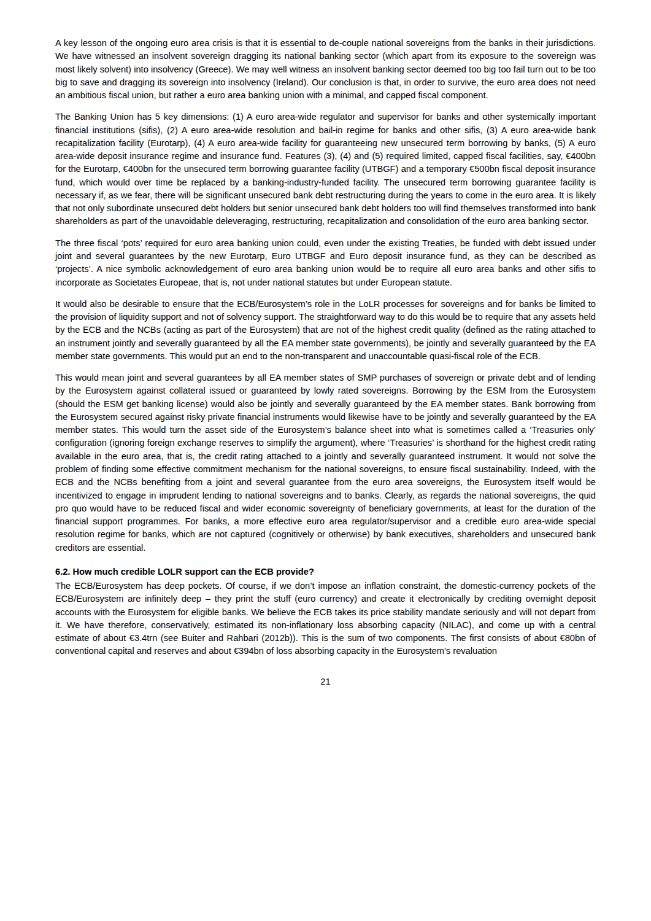A key lesson of the ongoing euro area crisis is that it is essential to de-couple national sovereigns from the banks in their jurisdictions. We have witnessed an insolvent sovereign dragging its national banking sector (which apart from its exposure to the sovereign was most likely solvent) into insolvency (Greece). We may well witness an insolvent banking sector deemed too big too fail turn out to be too big to save and dragging its sovereign into insolvency (Ireland). Our conclusion is that, in order to survive, the euro area does not need an ambitious fiscal union, but rather a euro area banking union with a minimal, and capped fiscal component.
The Banking Union has 5 key dimensions: (1) A euro area-wide regulator and supervisor for banks and other systemically important financial institutions (sifis), (2) A euro area-wide resolution and bail-in regime for banks and other sifis, (3) A euro area-wide bank recapitalization facility (Eurotarp), (4) A euro area-wide facility for guaranteeing new unsecured term borrowing by banks, (5) A euro area-wide deposit insurance regime and insurance fund. Features (3), (4) and (5) required limited, capped fiscal facilities, say, €400bn for the Eurotarp, €400bn for the unsecured term borrowing guarantee facility (UTBGF) and a temporary €500bn fiscal deposit insurance fund, which would over time be replaced by a banking-industry-funded facility. The unsecured term borrowing guarantee facility is necessary if, as we fear, there will be significant unsecured bank debt restructuring during the years to come in the euro area. It is likely that not only subordinate unsecured debt holders but senior unsecured bank debt holders too will find themselves transformed into bank shareholders as part of the unavoidable deleveraging, restructuring, recapitalization and consolidation of the euro area banking sector.
The three fiscal ‘pots’ required for euro area banking union could, even under the existing Treaties, be funded with debt issued under joint and several guarantees by the new Eurotarp, Euro UTBGF and Euro deposit insurance fund, as they can be described as ‘projects’. A nice symbolic acknowledgement of euro area banking union would be to require all euro area banks and other sifis to incorporate as Societates Europeae, that is, not under national statutes but under European statute.
It would also be desirable to ensure that the ECB/Eurosystem’s role in the LoLR processes for sovereigns and for banks be limited to the provision of liquidity support and not of solvency support. The straightforward way to do this would be to require that any assets held by the ECB and the NCBs (acting as part of the Eurosystem) that are not of the highest credit quality (defined as the rating attached to an instrument jointly and severally guaranteed by all the EA member state governments), be jointly and severally guaranteed by the EA member state governments. This would put an end to the non-transparent and unaccountable quasi-fiscal role of the ECB.
This would mean joint and several guarantees by all EA member states of SMP purchases of sovereign or private debt and of lending by the Eurosystem against collateral issued or guaranteed by lowly rated sovereigns. Borrowing by the ESM from the Eurosystem (should the ESM get banking license) would also be jointly and severally guaranteed by the EA member states. Bank borrowing from the Eurosystem secured against risky private financial instruments would likewise have to be jointly and severally guaranteed by the EA member states. This would turn the asset side of the Eurosystem’s balance sheet into what is sometimes called a ‘Treasuries only’ configuration (ignoring foreign exchange reserves to simplify the argument), where ‘Treasuries’ is shorthand for the highest credit rating available in the euro area, that is, the credit rating attached to a jointly and severally guaranteed instrument. It would not solve the problem of finding some effective commitment mechanism for the national sovereigns, to ensure fiscal sustainability. Indeed, with the ECB and the NCBs benefiting from a joint and several guarantee from the euro area sovereigns, the Eurosystem itself would be incentivized to engage in imprudent lending to national sovereigns and to banks. Clearly, as regards the national sovereigns, the quid pro quo would have to be reduced fiscal and wider economic sovereignty of beneficiary governments, at least for the duration of the financial support programmes. For banks, a more effective euro area regulator/supervisor and a credible euro area-wide special resolution regime for banks, which are not captured (cognitively or otherwise) by bank executives, shareholders and unsecured bank creditors are essential.
6.2. How much credible LOLR support can the ECB provide?
The ECB/Eurosystem has deep pockets. Of course, if we don’t impose an inflation constraint, the domestic-currency pockets of the ECB/Eurosystem are infinitely deep – they print the stuff (euro currency) and create it electronically by crediting overnight deposit accounts with the Eurosystem for eligible banks. We believe the ECB takes its price stability mandate seriously and will not depart from it. We have therefore, conservatively, estimated its non-inflationary loss absorbing capacity (NILAC), and come up with a central estimate of about €3.4trn (see Buiter and Rahbari (2012b)). This is the sum of two components. The first consists of about €80bn of conventional capital and reserves and about €394bn of loss absorbing capacity in the Eurosystem’s revaluation
21